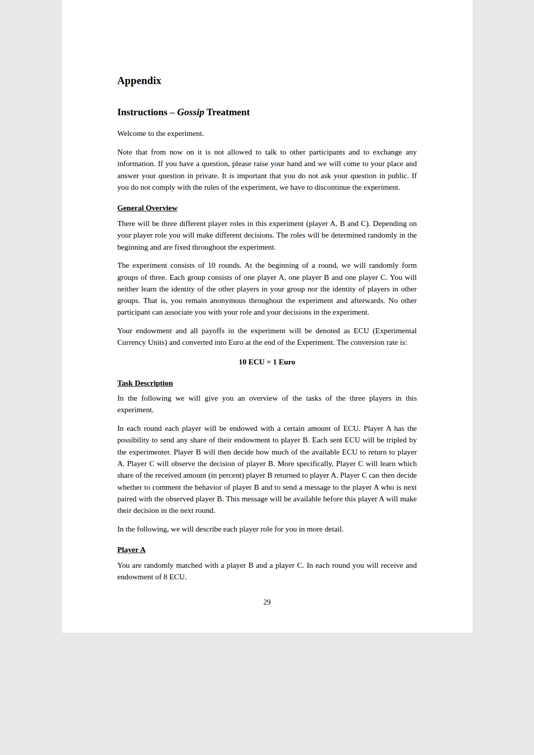Appendix
Instructions – Gossip Treatment
Welcome to the experiment.
Note that from now on it is not allowed to talk to other participants and to exchange any information. If you have a question, please raise your hand and we will come to your place and answer your question in private. It is important that you do not ask your question in public. If you do not comply with the rules of the experiment, we have to discontinue the experiment.
General Overview
There will be three different player roles in this experiment (player A, B and C). Depending on your player role you will make different decisions. The roles will be determined randomly in the beginning and are fixed throughout the experiment.
The experiment consists of 10 rounds. At the beginning of a round, we will randomly form groups of three. Each group consists of one player A, one player B and one player C. You will neither learn the identity of the other players in your group nor the identity of players in other groups. That is, you remain anonymous throughout the experiment and afterwards. No other participant can associate you with your role and your decisions in the experiment.
Your endowment and all payoffs in the experiment will be denoted as ECU (Experimental Currency Units) and converted into Euro at the end of the Experiment. The conversion rate is:
10 ECU = 1 Euro
Task Description
In the following we will give you an overview of the tasks of the three players in this experiment.
In each round each player will be endowed with a certain amount of ECU. Player A has the possibility to send any share of their endowment to player B. Each sent ECU will be tripled by the experimenter. Player B will then decide how much of the available ECU to return to player A. Player C will observe the decision of player B. More specifically, Player C will learn which share of the received amount (in percent) player B returned to player A. Player C can then decide whether to comment the behavior of player B and to send a message to the player A who is next paired with the observed player B. This message will be available before this player A will make their decision in the next round.
In the following, we will describe each player role for you in more detail.
Player A
You are randomly matched with a player B and a player C. In each round you will receive and endowment of 8 ECU.
29